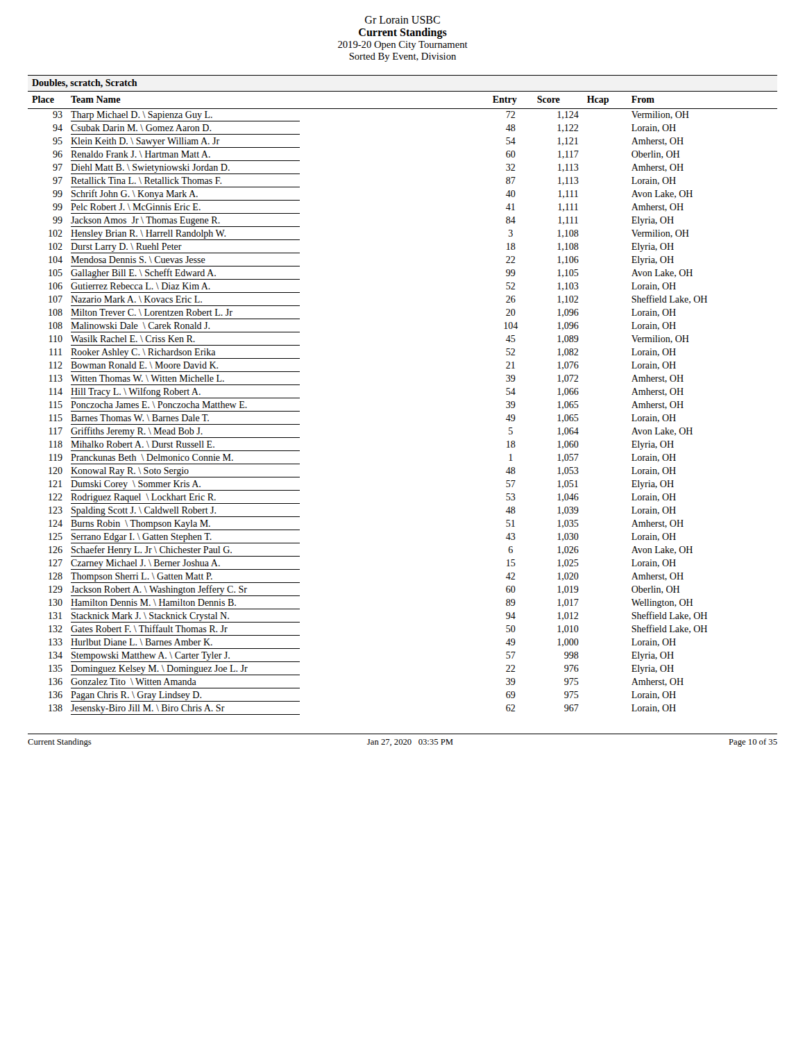Gr Lorain USBC
Current Standings
2019-20 Open City Tournament
Sorted By Event, Division
Doubles, scratch, Scratch
| Place | Team Name | Entry | Score | Hcap | From |
| --- | --- | --- | --- | --- | --- |
| 93 | Tharp Michael D. \ Sapienza Guy L. | 72 | 1,124 | | Vermilion, OH |
| 94 | Csubak Darin M. \ Gomez Aaron D. | 48 | 1,122 | | Lorain, OH |
| 95 | Klein Keith D. \ Sawyer William A. Jr | 54 | 1,121 | | Amherst, OH |
| 96 | Renaldo Frank J. \ Hartman Matt A. | 60 | 1,117 | | Oberlin, OH |
| 97 | Diehl Matt B. \ Swietyniowski Jordan D. | 32 | 1,113 | | Amherst, OH |
| 97 | Retallick Tina L. \ Retallick Thomas F. | 87 | 1,113 | | Lorain, OH |
| 99 | Schrift John G. \ Konya Mark A. | 40 | 1,111 | | Avon Lake, OH |
| 99 | Pelc Robert J. \ McGinnis Eric E. | 41 | 1,111 | | Amherst, OH |
| 99 | Jackson Amos Jr \ Thomas Eugene R. | 84 | 1,111 | | Elyria, OH |
| 102 | Hensley Brian R. \ Harrell Randolph W. | 3 | 1,108 | | Vermilion, OH |
| 102 | Durst Larry D. \ Ruehl Peter | 18 | 1,108 | | Elyria, OH |
| 104 | Mendosa Dennis S. \ Cuevas Jesse | 22 | 1,106 | | Elyria, OH |
| 105 | Gallagher Bill E. \ Schefft Edward A. | 99 | 1,105 | | Avon Lake, OH |
| 106 | Gutierrez Rebecca L. \ Diaz Kim A. | 52 | 1,103 | | Lorain, OH |
| 107 | Nazario Mark A. \ Kovacs Eric L. | 26 | 1,102 | | Sheffield Lake, OH |
| 108 | Milton Trever C. \ Lorentzen Robert L. Jr | 20 | 1,096 | | Lorain, OH |
| 108 | Malinowski Dale \ Carek Ronald J. | 104 | 1,096 | | Lorain, OH |
| 110 | Wasilk Rachel E. \ Criss Ken R. | 45 | 1,089 | | Vermilion, OH |
| 111 | Rooker Ashley C. \ Richardson Erika | 52 | 1,082 | | Lorain, OH |
| 112 | Bowman Ronald E. \ Moore David K. | 21 | 1,076 | | Lorain, OH |
| 113 | Witten Thomas W. \ Witten Michelle L. | 39 | 1,072 | | Amherst, OH |
| 114 | Hill Tracy L. \ Wilfong Robert A. | 54 | 1,066 | | Amherst, OH |
| 115 | Ponczocha James E. \ Ponczocha Matthew E. | 39 | 1,065 | | Amherst, OH |
| 115 | Barnes Thomas W. \ Barnes Dale T. | 49 | 1,065 | | Lorain, OH |
| 117 | Griffiths Jeremy R. \ Mead Bob J. | 5 | 1,064 | | Avon Lake, OH |
| 118 | Mihalko Robert A. \ Durst Russell E. | 18 | 1,060 | | Elyria, OH |
| 119 | Pranckunas Beth \ Delmonico Connie M. | 1 | 1,057 | | Lorain, OH |
| 120 | Konowal Ray R. \ Soto Sergio | 48 | 1,053 | | Lorain, OH |
| 121 | Dumski Corey \ Sommer Kris A. | 57 | 1,051 | | Elyria, OH |
| 122 | Rodriguez Raquel \ Lockhart Eric R. | 53 | 1,046 | | Lorain, OH |
| 123 | Spalding Scott J. \ Caldwell Robert J. | 48 | 1,039 | | Lorain, OH |
| 124 | Burns Robin \ Thompson Kayla M. | 51 | 1,035 | | Amherst, OH |
| 125 | Serrano Edgar I. \ Gatten Stephen T. | 43 | 1,030 | | Lorain, OH |
| 126 | Schaefer Henry L. Jr \ Chichester Paul G. | 6 | 1,026 | | Avon Lake, OH |
| 127 | Czarney Michael J. \ Berner Joshua A. | 15 | 1,025 | | Lorain, OH |
| 128 | Thompson Sherri L. \ Gatten Matt P. | 42 | 1,020 | | Amherst, OH |
| 129 | Jackson Robert A. \ Washington Jeffery C. Sr | 60 | 1,019 | | Oberlin, OH |
| 130 | Hamilton Dennis M. \ Hamilton Dennis B. | 89 | 1,017 | | Wellington, OH |
| 131 | Stacknick Mark J. \ Stacknick Crystal N. | 94 | 1,012 | | Sheffield Lake, OH |
| 132 | Gates Robert F. \ Thiffault Thomas R. Jr | 50 | 1,010 | | Sheffield Lake, OH |
| 133 | Hurlbut Diane L. \ Barnes Amber K. | 49 | 1,000 | | Lorain, OH |
| 134 | Stempowski Matthew A. \ Carter Tyler J. | 57 | 998 | | Elyria, OH |
| 135 | Dominguez Kelsey M. \ Dominguez Joe L. Jr | 22 | 976 | | Elyria, OH |
| 136 | Gonzalez Tito \ Witten Amanda | 39 | 975 | | Amherst, OH |
| 136 | Pagan Chris R. \ Gray Lindsey D. | 69 | 975 | | Lorain, OH |
| 138 | Jesensky-Biro Jill M. \ Biro Chris A. Sr | 62 | 967 | | Lorain, OH |
Current Standings
Jan 27, 2020 03:35 PM
Page 10 of 35